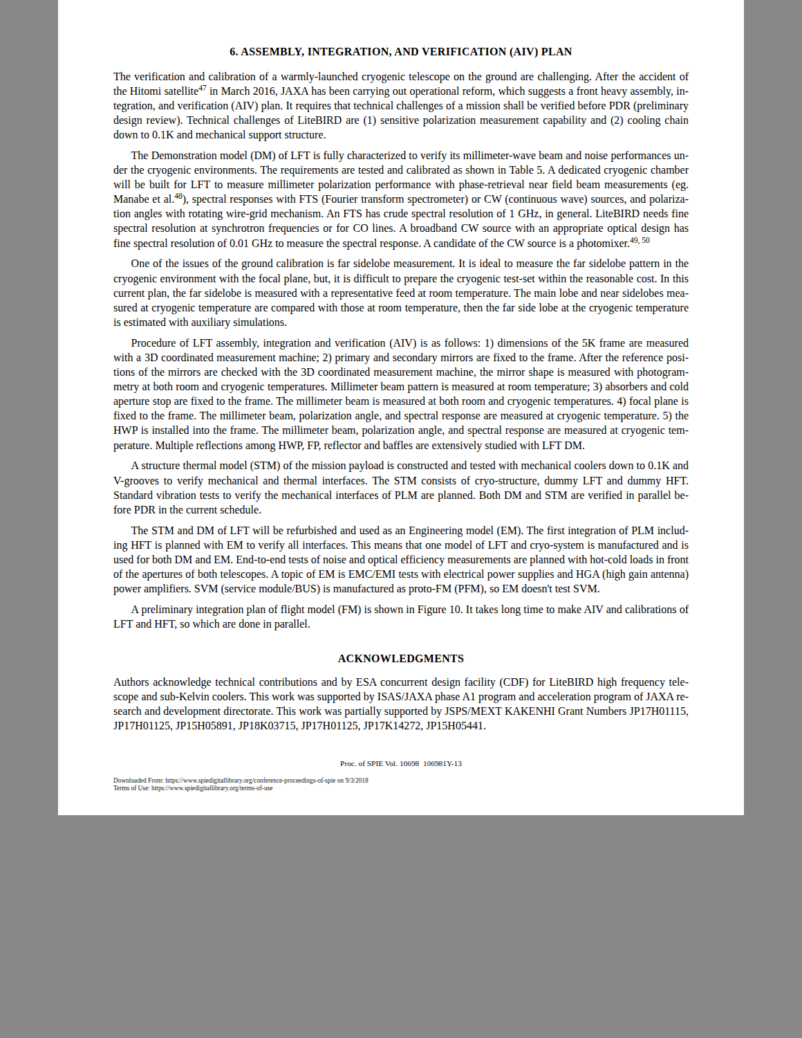6. ASSEMBLY, INTEGRATION, AND VERIFICATION (AIV) PLAN
The verification and calibration of a warmly-launched cryogenic telescope on the ground are challenging. After the accident of the Hitomi satellite47 in March 2016, JAXA has been carrying out operational reform, which suggests a front heavy assembly, integration, and verification (AIV) plan. It requires that technical challenges of a mission shall be verified before PDR (preliminary design review). Technical challenges of LiteBIRD are (1) sensitive polarization measurement capability and (2) cooling chain down to 0.1K and mechanical support structure.
The Demonstration model (DM) of LFT is fully characterized to verify its millimeter-wave beam and noise performances under the cryogenic environments. The requirements are tested and calibrated as shown in Table 5. A dedicated cryogenic chamber will be built for LFT to measure millimeter polarization performance with phase-retrieval near field beam measurements (eg. Manabe et al.48), spectral responses with FTS (Fourier transform spectrometer) or CW (continuous wave) sources, and polarization angles with rotating wire-grid mechanism. An FTS has crude spectral resolution of 1 GHz, in general. LiteBIRD needs fine spectral resolution at synchrotron frequencies or for CO lines. A broadband CW source with an appropriate optical design has fine spectral resolution of 0.01 GHz to measure the spectral response. A candidate of the CW source is a photomixer.49, 50
One of the issues of the ground calibration is far sidelobe measurement. It is ideal to measure the far sidelobe pattern in the cryogenic environment with the focal plane, but, it is difficult to prepare the cryogenic test-set within the reasonable cost. In this current plan, the far sidelobe is measured with a representative feed at room temperature. The main lobe and near sidelobes measured at cryogenic temperature are compared with those at room temperature, then the far side lobe at the cryogenic temperature is estimated with auxiliary simulations.
Procedure of LFT assembly, integration and verification (AIV) is as follows: 1) dimensions of the 5K frame are measured with a 3D coordinated measurement machine; 2) primary and secondary mirrors are fixed to the frame. After the reference positions of the mirrors are checked with the 3D coordinated measurement machine, the mirror shape is measured with photogrammetry at both room and cryogenic temperatures. Millimeter beam pattern is measured at room temperature; 3) absorbers and cold aperture stop are fixed to the frame. The millimeter beam is measured at both room and cryogenic temperatures. 4) focal plane is fixed to the frame. The millimeter beam, polarization angle, and spectral response are measured at cryogenic temperature. 5) the HWP is installed into the frame. The millimeter beam, polarization angle, and spectral response are measured at cryogenic temperature. Multiple reflections among HWP, FP, reflector and baffles are extensively studied with LFT DM.
A structure thermal model (STM) of the mission payload is constructed and tested with mechanical coolers down to 0.1K and V-grooves to verify mechanical and thermal interfaces. The STM consists of cryo-structure, dummy LFT and dummy HFT. Standard vibration tests to verify the mechanical interfaces of PLM are planned. Both DM and STM are verified in parallel before PDR in the current schedule.
The STM and DM of LFT will be refurbished and used as an Engineering model (EM). The first integration of PLM including HFT is planned with EM to verify all interfaces. This means that one model of LFT and cryo-system is manufactured and is used for both DM and EM. End-to-end tests of noise and optical efficiency measurements are planned with hot-cold loads in front of the apertures of both telescopes. A topic of EM is EMC/EMI tests with electrical power supplies and HGA (high gain antenna) power amplifiers. SVM (service module/BUS) is manufactured as proto-FM (PFM), so EM doesn't test SVM.
A preliminary integration plan of flight model (FM) is shown in Figure 10. It takes long time to make AIV and calibrations of LFT and HFT, so which are done in parallel.
ACKNOWLEDGMENTS
Authors acknowledge technical contributions and by ESA concurrent design facility (CDF) for LiteBIRD high frequency telescope and sub-Kelvin coolers. This work was supported by ISAS/JAXA phase A1 program and acceleration program of JAXA research and development directorate. This work was partially supported by JSPS/MEXT KAKENHI Grant Numbers JP17H01115, JP17H01125, JP15H05891, JP18K03715, JP17H01125, JP17K14272, JP15H05441.
Proc. of SPIE Vol. 10698 106981Y-13
Downloaded From: https://www.spiedigitallibrary.org/conference-proceedings-of-spie on 9/3/2018
Terms of Use: https://www.spiedigitallibrary.org/terms-of-use